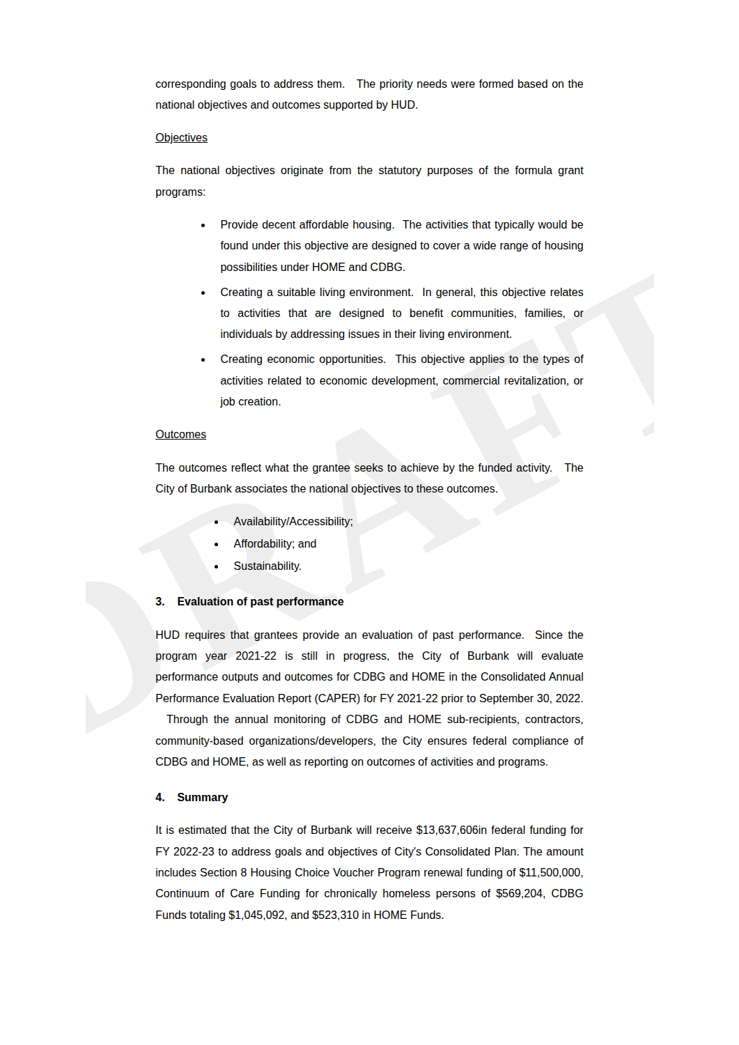DRAFT
corresponding goals to address them. The priority needs were formed based on the national objectives and outcomes supported by HUD.
Objectives
The national objectives originate from the statutory purposes of the formula grant programs:
Provide decent affordable housing. The activities that typically would be found under this objective are designed to cover a wide range of housing possibilities under HOME and CDBG.
Creating a suitable living environment. In general, this objective relates to activities that are designed to benefit communities, families, or individuals by addressing issues in their living environment.
Creating economic opportunities. This objective applies to the types of activities related to economic development, commercial revitalization, or job creation.
Outcomes
The outcomes reflect what the grantee seeks to achieve by the funded activity. The City of Burbank associates the national objectives to these outcomes.
Availability/Accessibility;
Affordability; and
Sustainability.
3. Evaluation of past performance
HUD requires that grantees provide an evaluation of past performance. Since the program year 2021-22 is still in progress, the City of Burbank will evaluate performance outputs and outcomes for CDBG and HOME in the Consolidated Annual Performance Evaluation Report (CAPER) for FY 2021-22 prior to September 30, 2022. Through the annual monitoring of CDBG and HOME sub-recipients, contractors, community-based organizations/developers, the City ensures federal compliance of CDBG and HOME, as well as reporting on outcomes of activities and programs.
4. Summary
It is estimated that the City of Burbank will receive $13,637,606in federal funding for FY 2022-23 to address goals and objectives of City's Consolidated Plan. The amount includes Section 8 Housing Choice Voucher Program renewal funding of $11,500,000, Continuum of Care Funding for chronically homeless persons of $569,204, CDBG Funds totaling $1,045,092, and $523,310 in HOME Funds.